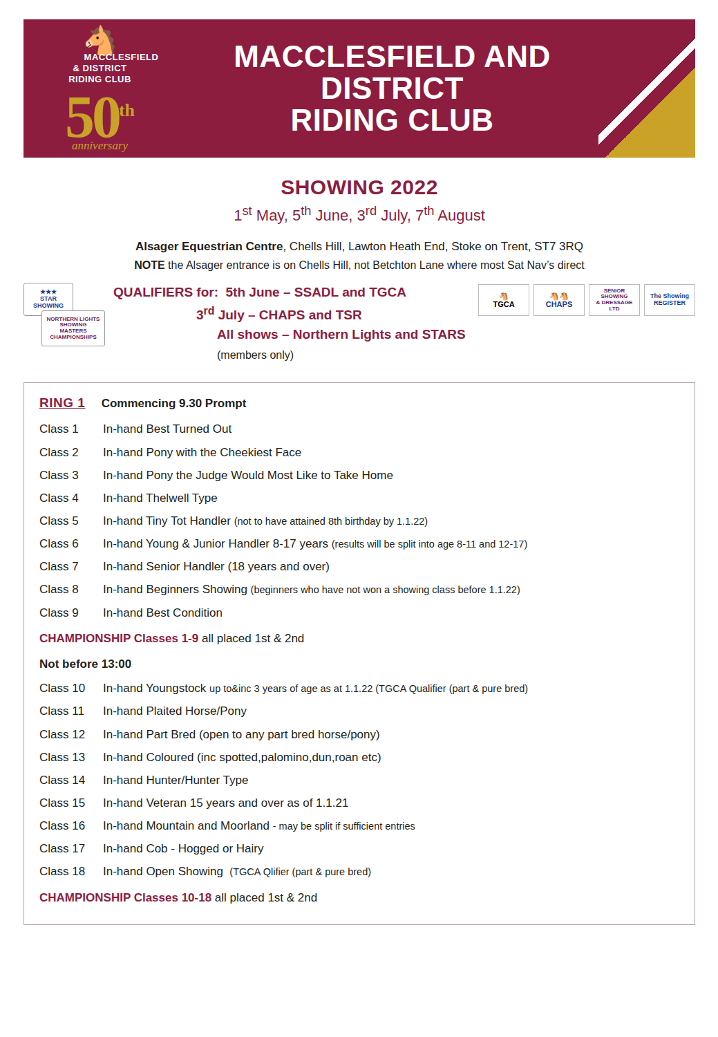🐴 MACCLESFIELD
& DISTRICT
RIDING CLUB 50th anniversary
MACCLESFIELD AND DISTRICT
RIDING CLUB
SHOWING 2022
1st May, 5th June, 3rd July, 7th August
Alsager Equestrian Centre, Chells Hill, Lawton Heath End, Stoke on Trent, ST7 3RQ
NOTE the Alsager entrance is on Chells Hill, not Betchton Lane where most Sat Nav’s direct
★★★
STAR
SHOWING
NORTHERN LIGHTS SHOWING
MASTERS
CHAMPIONSHIPS
QUALIFIERS for: 5th June – SSADL and TGCA 3rd July – CHAPS and TSR All shows – Northern Lights and STARS (members only)
🐴
TGCA
🐴🐴
CHAPS
SENIOR SHOWING
& DRESSAGE LTD
The Showing
REGISTER
RING 1 Commencing 9.30 Prompt
Class 1 In-hand Best Turned Out
Class 2 In-hand Pony with the Cheekiest Face
Class 3 In-hand Pony the Judge Would Most Like to Take Home
Class 4 In-hand Thelwell Type
Class 5 In-hand Tiny Tot Handler (not to have attained 8th birthday by 1.1.22)
Class 6 In-hand Young & Junior Handler 8-17 years (results will be split into age 8-11 and 12-17)
Class 7 In-hand Senior Handler (18 years and over)
Class 8 In-hand Beginners Showing (beginners who have not won a showing class before 1.1.22)
Class 9 In-hand Best Condition
CHAMPIONSHIP Classes 1-9 all placed 1st & 2nd
Not before 13:00
Class 10 In-hand Youngstock up to&inc 3 years of age as at 1.1.22 (TGCA Qualifier (part & pure bred)
Class 11 In-hand Plaited Horse/Pony
Class 12 In-hand Part Bred (open to any part bred horse/pony)
Class 13 In-hand Coloured (inc spotted,palomino,dun,roan etc)
Class 14 In-hand Hunter/Hunter Type
Class 15 In-hand Veteran 15 years and over as of 1.1.21
Class 16 In-hand Mountain and Moorland - may be split if sufficient entries
Class 17 In-hand Cob - Hogged or Hairy
Class 18 In-hand Open Showing (TGCA Qlifier (part & pure bred)
CHAMPIONSHIP Classes 10-18 all placed 1st & 2nd